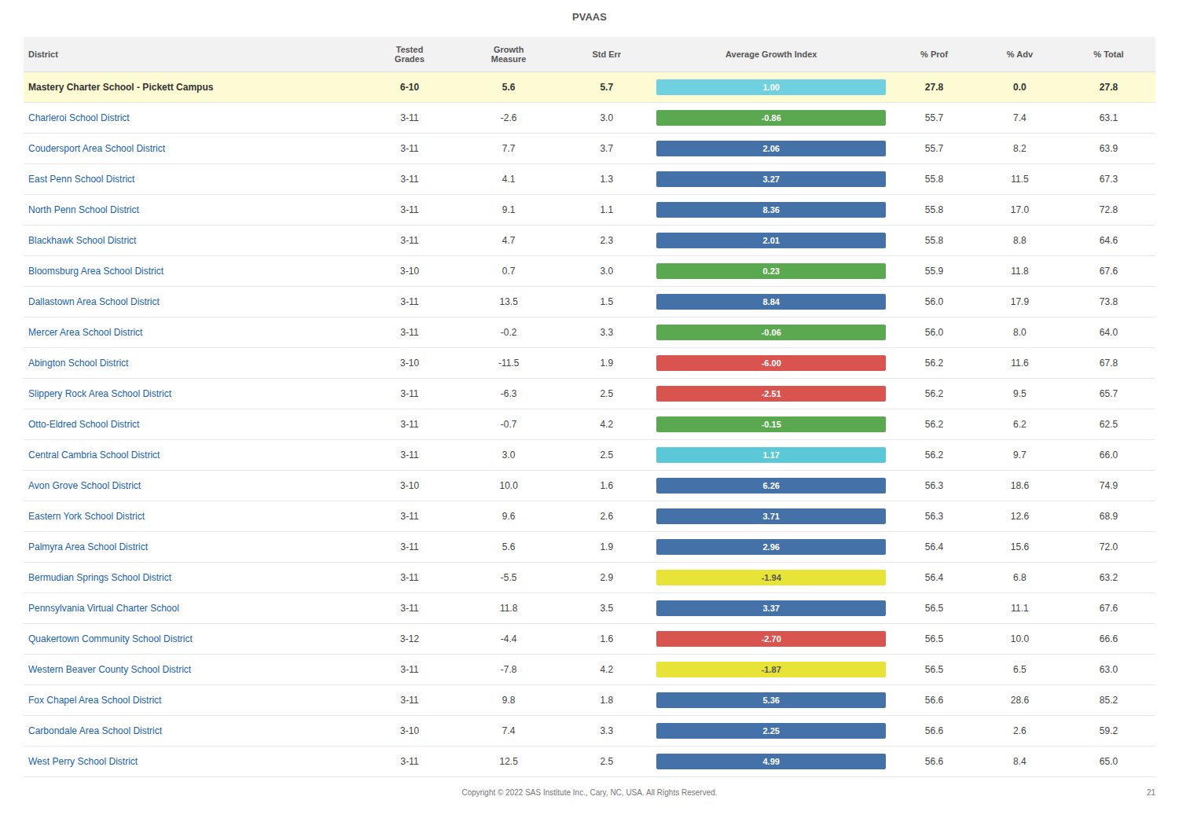PVAAS
| District | Tested Grades | Growth Measure | Std Err | Average Growth Index | % Prof | % Adv | % Total |
| --- | --- | --- | --- | --- | --- | --- | --- |
| Mastery Charter School - Pickett Campus | 6-10 | 5.6 | 5.7 | 1.00 | 27.8 | 0.0 | 27.8 |
| Charleroi School District | 3-11 | -2.6 | 3.0 | -0.86 | 55.7 | 7.4 | 63.1 |
| Coudersport Area School District | 3-11 | 7.7 | 3.7 | 2.06 | 55.7 | 8.2 | 63.9 |
| East Penn School District | 3-11 | 4.1 | 1.3 | 3.27 | 55.8 | 11.5 | 67.3 |
| North Penn School District | 3-11 | 9.1 | 1.1 | 8.36 | 55.8 | 17.0 | 72.8 |
| Blackhawk School District | 3-11 | 4.7 | 2.3 | 2.01 | 55.8 | 8.8 | 64.6 |
| Bloomsburg Area School District | 3-10 | 0.7 | 3.0 | 0.23 | 55.9 | 11.8 | 67.6 |
| Dallastown Area School District | 3-11 | 13.5 | 1.5 | 8.84 | 56.0 | 17.9 | 73.8 |
| Mercer Area School District | 3-11 | -0.2 | 3.3 | -0.06 | 56.0 | 8.0 | 64.0 |
| Abington School District | 3-10 | -11.5 | 1.9 | -6.00 | 56.2 | 11.6 | 67.8 |
| Slippery Rock Area School District | 3-11 | -6.3 | 2.5 | -2.51 | 56.2 | 9.5 | 65.7 |
| Otto-Eldred School District | 3-11 | -0.7 | 4.2 | -0.15 | 56.2 | 6.2 | 62.5 |
| Central Cambria School District | 3-11 | 3.0 | 2.5 | 1.17 | 56.2 | 9.7 | 66.0 |
| Avon Grove School District | 3-10 | 10.0 | 1.6 | 6.26 | 56.3 | 18.6 | 74.9 |
| Eastern York School District | 3-11 | 9.6 | 2.6 | 3.71 | 56.3 | 12.6 | 68.9 |
| Palmyra Area School District | 3-11 | 5.6 | 1.9 | 2.96 | 56.4 | 15.6 | 72.0 |
| Bermudian Springs School District | 3-11 | -5.5 | 2.9 | -1.94 | 56.4 | 6.8 | 63.2 |
| Pennsylvania Virtual Charter School | 3-11 | 11.8 | 3.5 | 3.37 | 56.5 | 11.1 | 67.6 |
| Quakertown Community School District | 3-12 | -4.4 | 1.6 | -2.70 | 56.5 | 10.0 | 66.6 |
| Western Beaver County School District | 3-11 | -7.8 | 4.2 | -1.87 | 56.5 | 6.5 | 63.0 |
| Fox Chapel Area School District | 3-11 | 9.8 | 1.8 | 5.36 | 56.6 | 28.6 | 85.2 |
| Carbondale Area School District | 3-10 | 7.4 | 3.3 | 2.25 | 56.6 | 2.6 | 59.2 |
| West Perry School District | 3-11 | 12.5 | 2.5 | 4.99 | 56.6 | 8.4 | 65.0 |
Copyright © 2022 SAS Institute Inc., Cary, NC, USA. All Rights Reserved. 21